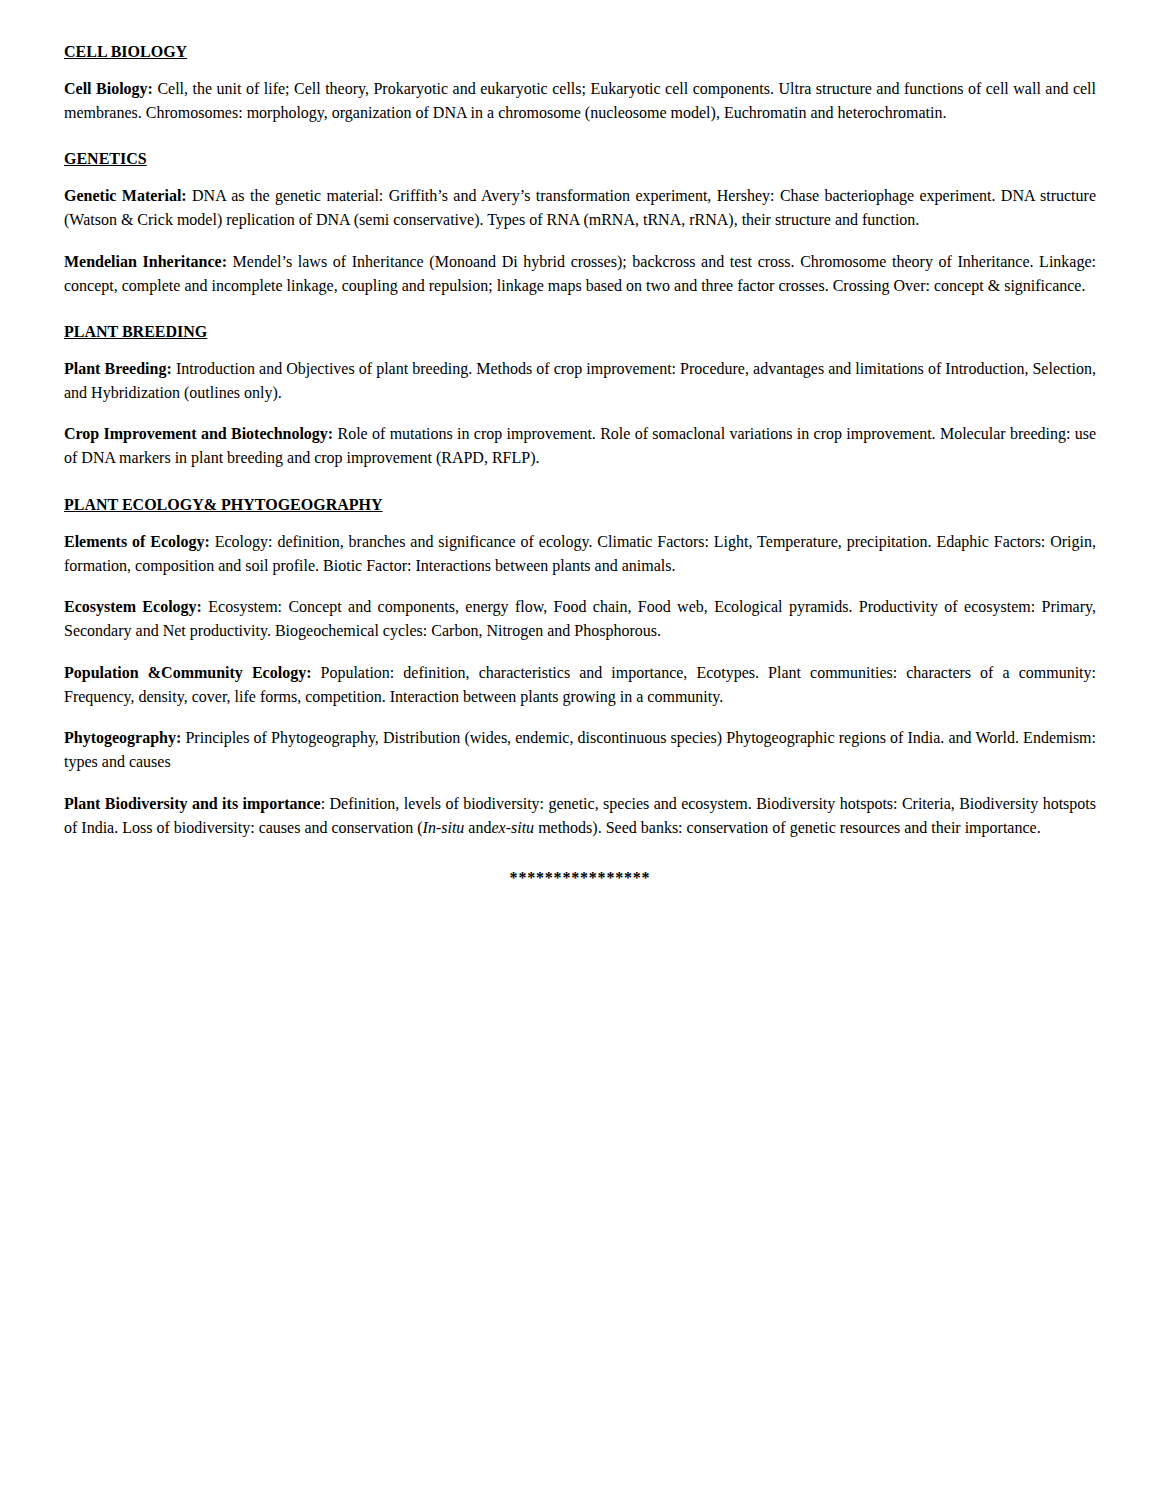CELL BIOLOGY
Cell Biology: Cell, the unit of life; Cell theory, Prokaryotic and eukaryotic cells; Eukaryotic cell components. Ultra structure and functions of cell wall and cell membranes. Chromosomes: morphology, organization of DNA in a chromosome (nucleosome model), Euchromatin and heterochromatin.
GENETICS
Genetic Material: DNA as the genetic material: Griffith’s and Avery’s transformation experiment, Hershey: Chase bacteriophage experiment. DNA structure (Watson & Crick model) replication of DNA (semi conservative). Types of RNA (mRNA, tRNA, rRNA), their structure and function.
Mendelian Inheritance: Mendel’s laws of Inheritance (Monoand Di hybrid crosses); backcross and test cross. Chromosome theory of Inheritance. Linkage: concept, complete and incomplete linkage, coupling and repulsion; linkage maps based on two and three factor crosses. Crossing Over: concept & significance.
PLANT BREEDING
Plant Breeding: Introduction and Objectives of plant breeding. Methods of crop improvement: Procedure, advantages and limitations of Introduction, Selection, and Hybridization (outlines only).
Crop Improvement and Biotechnology: Role of mutations in crop improvement. Role of somaclonal variations in crop improvement. Molecular breeding: use of DNA markers in plant breeding and crop improvement (RAPD, RFLP).
PLANT ECOLOGY& PHYTOGEOGRAPHY
Elements of Ecology: Ecology: definition, branches and significance of ecology. Climatic Factors: Light, Temperature, precipitation. Edaphic Factors: Origin, formation, composition and soil profile. Biotic Factor: Interactions between plants and animals.
Ecosystem Ecology: Ecosystem: Concept and components, energy flow, Food chain, Food web, Ecological pyramids. Productivity of ecosystem: Primary, Secondary and Net productivity. Biogeochemical cycles: Carbon, Nitrogen and Phosphorous.
Population &Community Ecology: Population: definition, characteristics and importance, Ecotypes. Plant communities: characters of a community: Frequency, density, cover, life forms, competition. Interaction between plants growing in a community.
Phytogeography: Principles of Phytogeography, Distribution (wides, endemic, discontinuous species) Phytogeographic regions of India. and World. Endemism: types and causes
Plant Biodiversity and its importance: Definition, levels of biodiversity: genetic, species and ecosystem. Biodiversity hotspots: Criteria, Biodiversity hotspots of India. Loss of biodiversity: causes and conservation (In-situ andex-situ methods). Seed banks: conservation of genetic resources and their importance.
****************